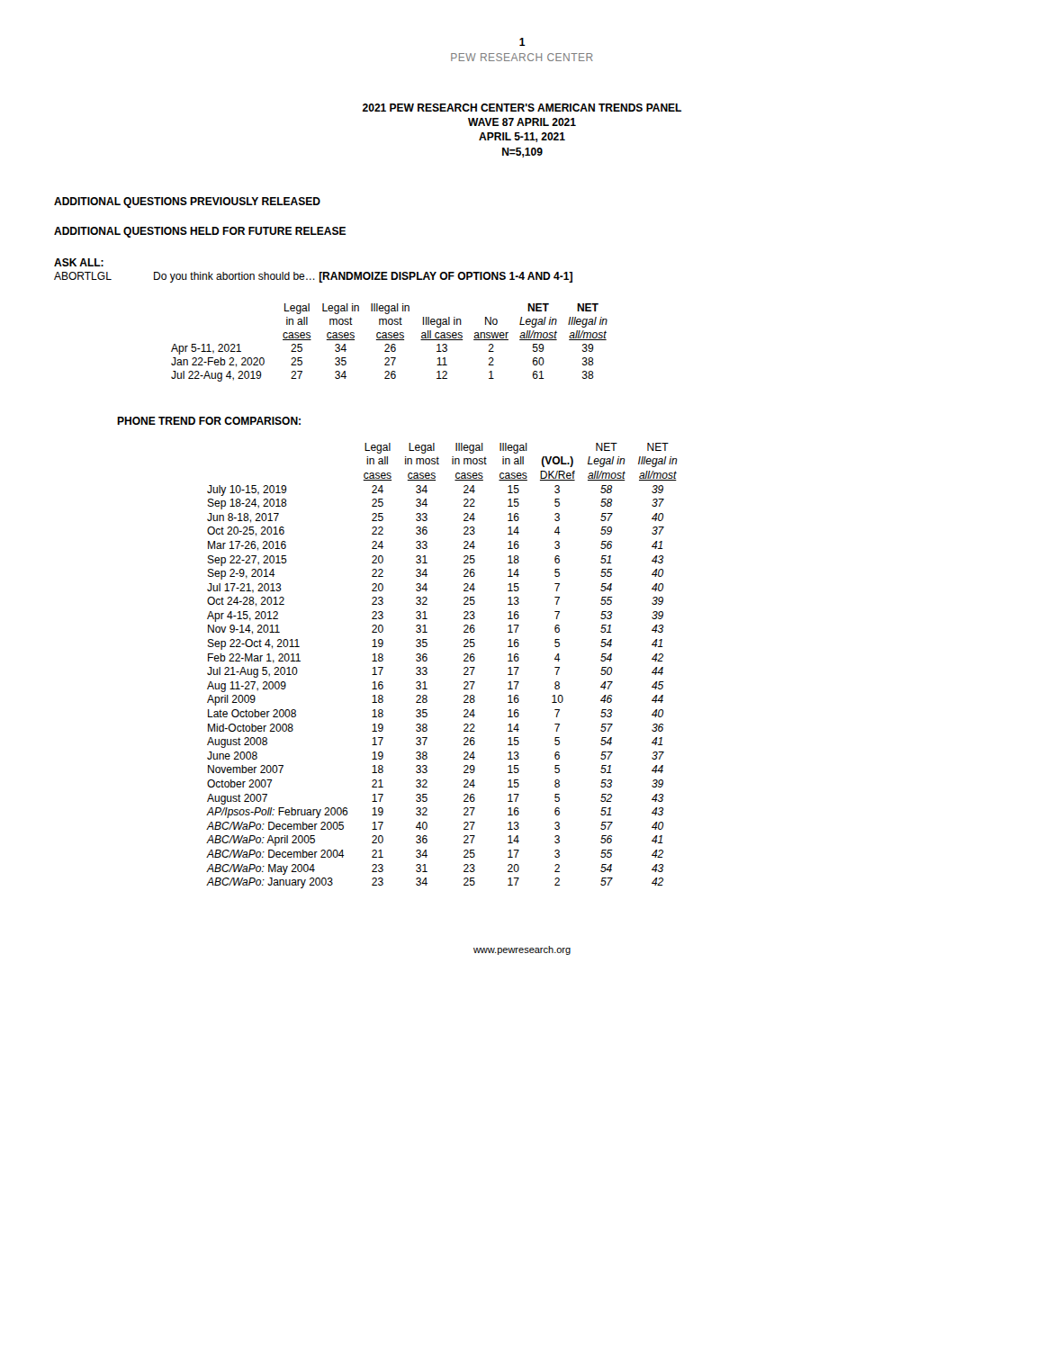1
PEW RESEARCH CENTER
2021 PEW RESEARCH CENTER'S AMERICAN TRENDS PANEL
WAVE 87 APRIL 2021
APRIL 5-11, 2021
N=5,109
ADDITIONAL QUESTIONS PREVIOUSLY RELEASED
ADDITIONAL QUESTIONS HELD FOR FUTURE RELEASE
ASK ALL:
ABORTLGL Do you think abortion should be… [RANDMOIZE DISPLAY OF OPTIONS 1-4 AND 4-1]
| | Legal in all cases | Legal in most cases | Illegal in most cases | Illegal in all cases | No answer | NET Legal in all/most | NET Illegal in all/most |
| --- | --- | --- | --- | --- | --- | --- | --- |
| Apr 5-11, 2021 | 25 | 34 | 26 | 13 | 2 | 59 | 39 |
| Jan 22-Feb 2, 2020 | 25 | 35 | 27 | 11 | 2 | 60 | 38 |
| Jul 22-Aug 4, 2019 | 27 | 34 | 26 | 12 | 1 | 61 | 38 |
PHONE TREND FOR COMPARISON:
| | Legal in all cases | Legal in most cases | Illegal in most cases | Illegal in all cases | (VOL.) DK/Ref | NET Legal in all/most | NET Illegal in all/most |
| --- | --- | --- | --- | --- | --- | --- | --- |
| July 10-15, 2019 | 24 | 34 | 24 | 15 | 3 | 58 | 39 |
| Sep 18-24, 2018 | 25 | 34 | 22 | 15 | 5 | 58 | 37 |
| Jun 8-18, 2017 | 25 | 33 | 24 | 16 | 3 | 57 | 40 |
| Oct 20-25, 2016 | 22 | 36 | 23 | 14 | 4 | 59 | 37 |
| Mar 17-26, 2016 | 24 | 33 | 24 | 16 | 3 | 56 | 41 |
| Sep 22-27, 2015 | 20 | 31 | 25 | 18 | 6 | 51 | 43 |
| Sep 2-9, 2014 | 22 | 34 | 26 | 14 | 5 | 55 | 40 |
| Jul 17-21, 2013 | 20 | 34 | 24 | 15 | 7 | 54 | 40 |
| Oct 24-28, 2012 | 23 | 32 | 25 | 13 | 7 | 55 | 39 |
| Apr 4-15, 2012 | 23 | 31 | 23 | 16 | 7 | 53 | 39 |
| Nov 9-14, 2011 | 20 | 31 | 26 | 17 | 6 | 51 | 43 |
| Sep 22-Oct 4, 2011 | 19 | 35 | 25 | 16 | 5 | 54 | 41 |
| Feb 22-Mar 1, 2011 | 18 | 36 | 26 | 16 | 4 | 54 | 42 |
| Jul 21-Aug 5, 2010 | 17 | 33 | 27 | 17 | 7 | 50 | 44 |
| Aug 11-27, 2009 | 16 | 31 | 27 | 17 | 8 | 47 | 45 |
| April 2009 | 18 | 28 | 28 | 16 | 10 | 46 | 44 |
| Late October 2008 | 18 | 35 | 24 | 16 | 7 | 53 | 40 |
| Mid-October 2008 | 19 | 38 | 22 | 14 | 7 | 57 | 36 |
| August 2008 | 17 | 37 | 26 | 15 | 5 | 54 | 41 |
| June 2008 | 19 | 38 | 24 | 13 | 6 | 57 | 37 |
| November 2007 | 18 | 33 | 29 | 15 | 5 | 51 | 44 |
| October 2007 | 21 | 32 | 24 | 15 | 8 | 53 | 39 |
| August 2007 | 17 | 35 | 26 | 17 | 5 | 52 | 43 |
| AP/Ipsos-Poll: February 2006 | 19 | 32 | 27 | 16 | 6 | 51 | 43 |
| ABC/WaPo: December 2005 | 17 | 40 | 27 | 13 | 3 | 57 | 40 |
| ABC/WaPo: April 2005 | 20 | 36 | 27 | 14 | 3 | 56 | 41 |
| ABC/WaPo: December 2004 | 21 | 34 | 25 | 17 | 3 | 55 | 42 |
| ABC/WaPo: May 2004 | 23 | 31 | 23 | 20 | 2 | 54 | 43 |
| ABC/WaPo: January 2003 | 23 | 34 | 25 | 17 | 2 | 57 | 42 |
www.pewresearch.org